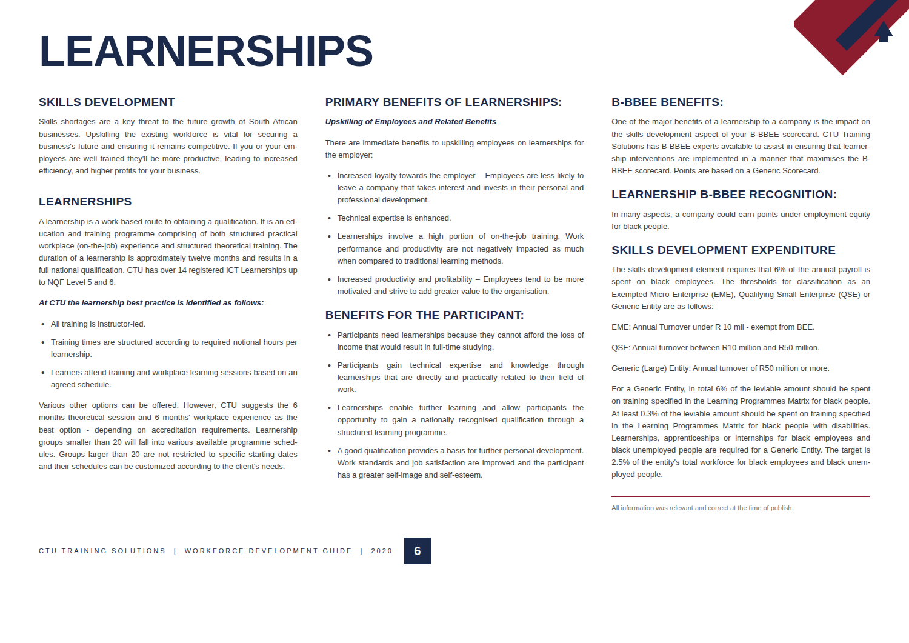Learnerships
Skills Development
Skills shortages are a key threat to the future growth of South African businesses. Upskilling the existing workforce is vital for securing a business's future and ensuring it remains competitive. If you or your employees are well trained they'll be more productive, leading to increased efficiency, and higher profits for your business.
Learnerships
A learnership is a work-based route to obtaining a qualification. It is an education and training programme comprising of both structured practical workplace (on-the-job) experience and structured theoretical training. The duration of a learnership is approximately twelve months and results in a full national qualification. CTU has over 14 registered ICT Learnerships up to NQF Level 5 and 6.
At CTU the learnership best practice is identified as follows:
All training is instructor-led.
Training times are structured according to required notional hours per learnership.
Learners attend training and workplace learning sessions based on an agreed schedule.
Various other options can be offered. However, CTU suggests the 6 months theoretical session and 6 months' workplace experience as the best option - depending on accreditation requirements. Learnership groups smaller than 20 will fall into various available programme schedules. Groups larger than 20 are not restricted to specific starting dates and their schedules can be customized according to the client's needs.
Primary Benefits of Learnerships:
Upskilling of Employees and Related Benefits
There are immediate benefits to upskilling employees on learnerships for the employer:
Increased loyalty towards the employer – Employees are less likely to leave a company that takes interest and invests in their personal and professional development.
Technical expertise is enhanced.
Learnerships involve a high portion of on-the-job training. Work performance and productivity are not negatively impacted as much when compared to traditional learning methods.
Increased productivity and profitability – Employees tend to be more motivated and strive to add greater value to the organisation.
Benefits for the Participant:
Participants need learnerships because they cannot afford the loss of income that would result in full-time studying.
Participants gain technical expertise and knowledge through learnerships that are directly and practically related to their field of work.
Learnerships enable further learning and allow participants the opportunity to gain a nationally recognised qualification through a structured learning programme.
A good qualification provides a basis for further personal development. Work standards and job satisfaction are improved and the participant has a greater self-image and self-esteem.
B-BBEE Benefits:
One of the major benefits of a learnership to a company is the impact on the skills development aspect of your B-BBEE scorecard. CTU Training Solutions has B-BBEE experts available to assist in ensuring that learnership interventions are implemented in a manner that maximises the B-BBEE scorecard. Points are based on a Generic Scorecard.
Learnership B-BBEE Recognition:
In many aspects, a company could earn points under employment equity for black people.
Skills Development Expenditure
The skills development element requires that 6% of the annual payroll is spent on black employees. The thresholds for classification as an Exempted Micro Enterprise (EME), Qualifying Small Enterprise (QSE) or Generic Entity are as follows:
EME: Annual Turnover under R 10 mil - exempt from BEE.
QSE: Annual turnover between R10 million and R50 million.
Generic (Large) Entity: Annual turnover of R50 million or more.
For a Generic Entity, in total 6% of the leviable amount should be spent on training specified in the Learning Programmes Matrix for black people. At least 0.3% of the leviable amount should be spent on training specified in the Learning Programmes Matrix for black people with disabilities. Learnerships, apprenticeships or internships for black employees and black unemployed people are required for a Generic Entity. The target is 2.5% of the entity's total workforce for black employees and black unemployed people.
All information was relevant and correct at the time of publish.
CTU Training Solutions | Workforce Development Guide | 2020 6